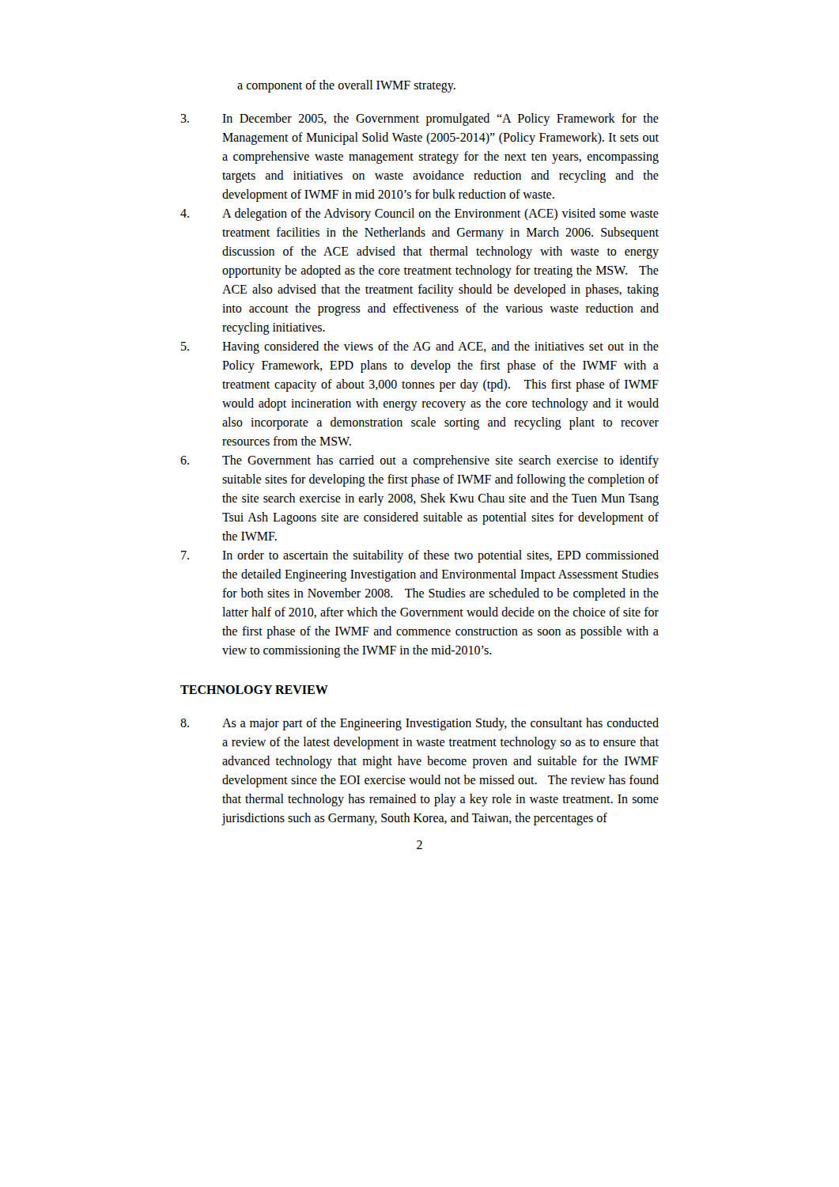a component of the overall IWMF strategy.
3. In December 2005, the Government promulgated “A Policy Framework for the Management of Municipal Solid Waste (2005-2014)” (Policy Framework). It sets out a comprehensive waste management strategy for the next ten years, encompassing targets and initiatives on waste avoidance reduction and recycling and the development of IWMF in mid 2010’s for bulk reduction of waste.
4. A delegation of the Advisory Council on the Environment (ACE) visited some waste treatment facilities in the Netherlands and Germany in March 2006. Subsequent discussion of the ACE advised that thermal technology with waste to energy opportunity be adopted as the core treatment technology for treating the MSW. The ACE also advised that the treatment facility should be developed in phases, taking into account the progress and effectiveness of the various waste reduction and recycling initiatives.
5. Having considered the views of the AG and ACE, and the initiatives set out in the Policy Framework, EPD plans to develop the first phase of the IWMF with a treatment capacity of about 3,000 tonnes per day (tpd). This first phase of IWMF would adopt incineration with energy recovery as the core technology and it would also incorporate a demonstration scale sorting and recycling plant to recover resources from the MSW.
6. The Government has carried out a comprehensive site search exercise to identify suitable sites for developing the first phase of IWMF and following the completion of the site search exercise in early 2008, Shek Kwu Chau site and the Tuen Mun Tsang Tsui Ash Lagoons site are considered suitable as potential sites for development of the IWMF.
7. In order to ascertain the suitability of these two potential sites, EPD commissioned the detailed Engineering Investigation and Environmental Impact Assessment Studies for both sites in November 2008. The Studies are scheduled to be completed in the latter half of 2010, after which the Government would decide on the choice of site for the first phase of the IWMF and commence construction as soon as possible with a view to commissioning the IWMF in the mid-2010’s.
TECHNOLOGY REVIEW
8. As a major part of the Engineering Investigation Study, the consultant has conducted a review of the latest development in waste treatment technology so as to ensure that advanced technology that might have become proven and suitable for the IWMF development since the EOI exercise would not be missed out. The review has found that thermal technology has remained to play a key role in waste treatment. In some jurisdictions such as Germany, South Korea, and Taiwan, the percentages of
2